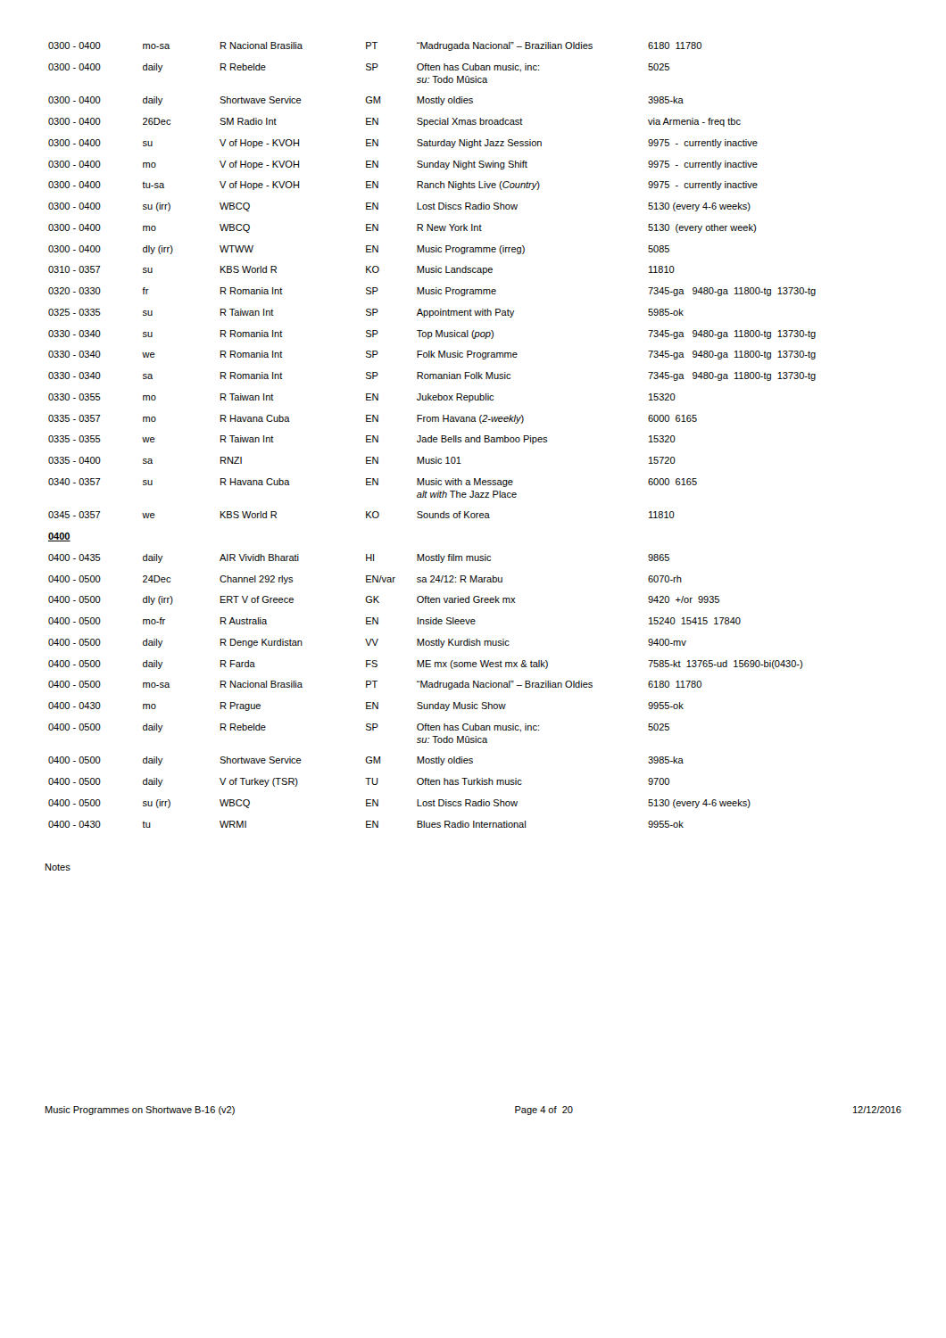| 0300 - 0400 | mo-sa | R Nacional Brasilia | PT | “Madrugada Nacional” – Brazilian Oldies | 6180 11780 |
| 0300 - 0400 | daily | R Rebelde | SP | Often has Cuban music, inc: su: Todo Mûsica | 5025 |
| 0300 - 0400 | daily | Shortwave Service | GM | Mostly oldies | 3985-ka |
| 0300 - 0400 | 26Dec | SM Radio Int | EN | Special Xmas broadcast | via Armenia - freq tbc |
| 0300 - 0400 | su | V of Hope - KVOH | EN | Saturday Night Jazz Session | 9975 - currently inactive |
| 0300 - 0400 | mo | V of Hope - KVOH | EN | Sunday Night Swing Shift | 9975 - currently inactive |
| 0300 - 0400 | tu-sa | V of Hope - KVOH | EN | Ranch Nights Live ( Country ) | 9975 - currently inactive |
| 0300 - 0400 | su (irr) | WBCQ | EN | Lost Discs Radio Show | 5130 (every 4-6 weeks) |
| 0300 - 0400 | mo | WBCQ | EN | R New York Int | 5130 (every other week) |
| 0300 - 0400 | dly (irr) | WTWW | EN | Music Programme (irreg) | 5085 |
| 0310 - 0357 | su | KBS World R | KO | Music Landscape | 11810 |
| 0320 - 0330 | fr | R Romania Int | SP | Music Programme | 7345-ga 9480-ga 11800-tg 13730-tg |
| 0325 - 0335 | su | R Taiwan Int | SP | Appointment with Paty | 5985-ok |
| 0330 - 0340 | su | R Romania Int | SP | Top Musical ( pop ) | 7345-ga 9480-ga 11800-tg 13730-tg |
| 0330 - 0340 | we | R Romania Int | SP | Folk Music Programme | 7345-ga 9480-ga 11800-tg 13730-tg |
| 0330 - 0340 | sa | R Romania Int | SP | Romanian Folk Music | 7345-ga 9480-ga 11800-tg 13730-tg |
| 0330 - 0355 | mo | R Taiwan Int | EN | Jukebox Republic | 15320 |
| 0335 - 0357 | mo | R Havana Cuba | EN | From Havana ( 2-weekly ) | 6000 6165 |
| 0335 - 0355 | we | R Taiwan Int | EN | Jade Bells and Bamboo Pipes | 15320 |
| 0335 - 0400 | sa | RNZI | EN | Music 101 | 15720 |
| 0340 - 0357 | su | R Havana Cuba | EN | Music with a Message alt with The Jazz Place | 6000 6165 |
| 0345 - 0357 | we | KBS World R | KO | Sounds of Korea | 11810 |
| 0400 |
| 0400 - 0435 | daily | AIR Vividh Bharati | HI | Mostly film music | 9865 |
| 0400 - 0500 | 24Dec | Channel 292 rlys | EN/var | sa 24/12: R Marabu | 6070-rh |
| 0400 - 0500 | dly (irr) | ERT V of Greece | GK | Often varied Greek mx | 9420 +/or 9935 |
| 0400 - 0500 | mo-fr | R Australia | EN | Inside Sleeve | 15240 15415 17840 |
| 0400 - 0500 | daily | R Denge Kurdistan | VV | Mostly Kurdish music | 9400-mv |
| 0400 - 0500 | daily | R Farda | FS | ME mx (some West mx & talk) | 7585-kt 13765-ud 15690-bi(0430-) |
| 0400 - 0500 | mo-sa | R Nacional Brasilia | PT | “Madrugada Nacional” – Brazilian Oldies | 6180 11780 |
| 0400 - 0430 | mo | R Prague | EN | Sunday Music Show | 9955-ok |
| 0400 - 0500 | daily | R Rebelde | SP | Often has Cuban music, inc: su: Todo Mûsica | 5025 |
| 0400 - 0500 | daily | Shortwave Service | GM | Mostly oldies | 3985-ka |
| 0400 - 0500 | daily | V of Turkey (TSR) | TU | Often has Turkish music | 9700 |
| 0400 - 0500 | su (irr) | WBCQ | EN | Lost Discs Radio Show | 5130 (every 4-6 weeks) |
| 0400 - 0430 | tu | WRMI | EN | Blues Radio International | 9955-ok |
Notes
Music Programmes on Shortwave B-16 (v2)
Page 4 of 20
12/12/2016